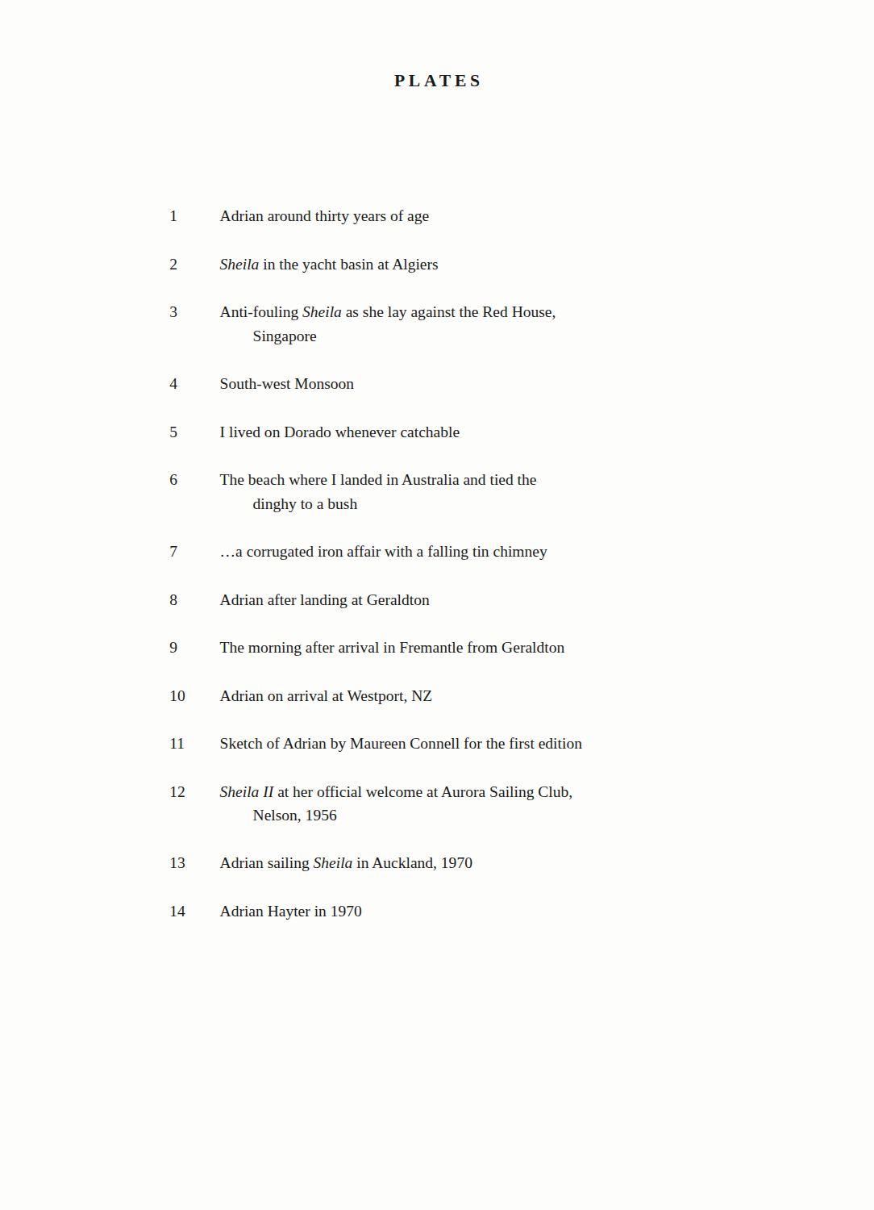PLATES
1 Adrian around thirty years of age
2 Sheila in the yacht basin at Algiers
3 Anti-fouling Sheila as she lay against the Red House,Singapore
4 South-west Monsoon
5 I lived on Dorado whenever catchable
6 The beach where I landed in Australia and tied thedinghy to a bush
7 …a corrugated iron affair with a falling tin chimney
8 Adrian after landing at Geraldton
9 The morning after arrival in Fremantle from Geraldton
10 Adrian on arrival at Westport, NZ
11 Sketch of Adrian by Maureen Connell for the first edition
12 Sheila II at her official welcome at Aurora Sailing Club,Nelson, 1956
13 Adrian sailing Sheila in Auckland, 1970
14 Adrian Hayter in 1970